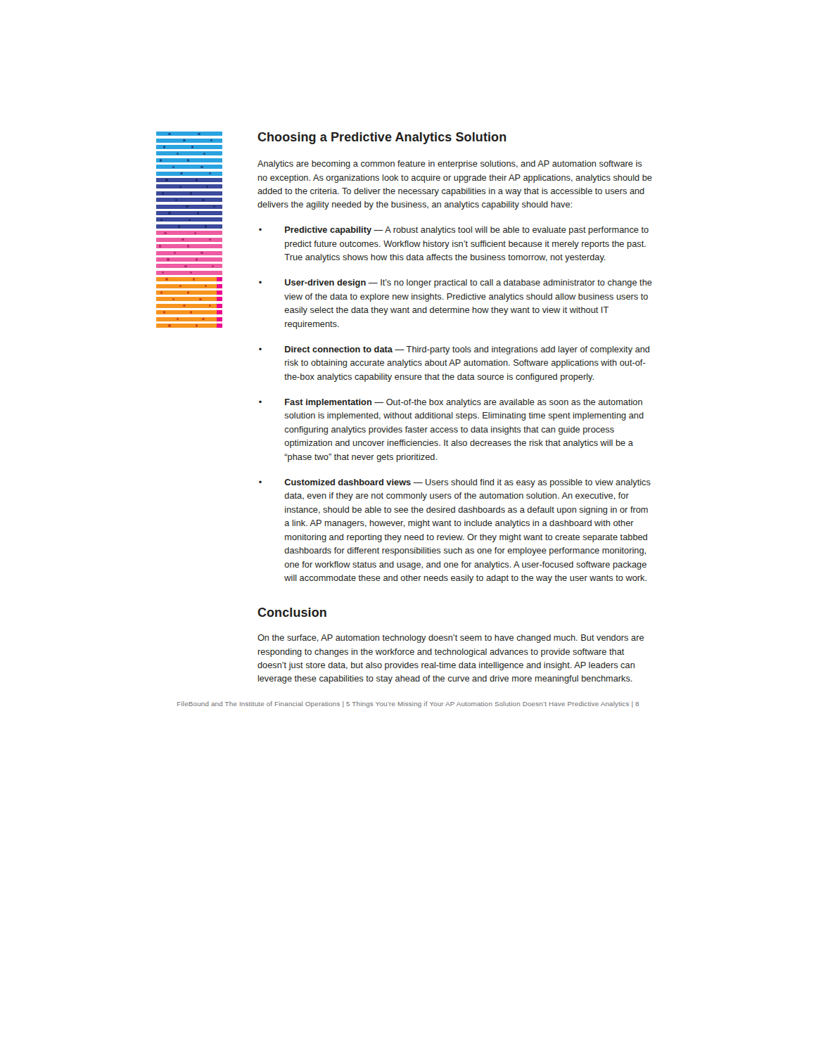Choosing a Predictive Analytics Solution
Analytics are becoming a common feature in enterprise solutions, and AP automation software is no exception. As organizations look to acquire or upgrade their AP applications, analytics should be added to the criteria. To deliver the necessary capabilities in a way that is accessible to users and delivers the agility needed by the business, an analytics capability should have:
Predictive capability — A robust analytics tool will be able to evaluate past performance to predict future outcomes. Workflow history isn’t sufficient because it merely reports the past. True analytics shows how this data affects the business tomorrow, not yesterday.
User-driven design — It’s no longer practical to call a database administrator to change the view of the data to explore new insights. Predictive analytics should allow business users to easily select the data they want and determine how they want to view it without IT requirements.
Direct connection to data — Third-party tools and integrations add layer of complexity and risk to obtaining accurate analytics about AP automation. Software applications with out-of-the-box analytics capability ensure that the data source is configured properly.
Fast implementation — Out-of-the box analytics are available as soon as the automation solution is implemented, without additional steps. Eliminating time spent implementing and configuring analytics provides faster access to data insights that can guide process optimization and uncover inefficiencies. It also decreases the risk that analytics will be a “phase two” that never gets prioritized.
Customized dashboard views — Users should find it as easy as possible to view analytics data, even if they are not commonly users of the automation solution. An executive, for instance, should be able to see the desired dashboards as a default upon signing in or from a link. AP managers, however, might want to include analytics in a dashboard with other monitoring and reporting they need to review. Or they might want to create separate tabbed dashboards for different responsibilities such as one for employee performance monitoring, one for workflow status and usage, and one for analytics. A user-focused software package will accommodate these and other needs easily to adapt to the way the user wants to work.
Conclusion
On the surface, AP automation technology doesn’t seem to have changed much. But vendors are responding to changes in the workforce and technological advances to provide software that doesn’t just store data, but also provides real-time data intelligence and insight. AP leaders can leverage these capabilities to stay ahead of the curve and drive more meaningful benchmarks.
FileBound and The Institute of Financial Operations | 5 Things You’re Missing if Your AP Automation Solution Doesn’t Have Predictive Analytics | 8